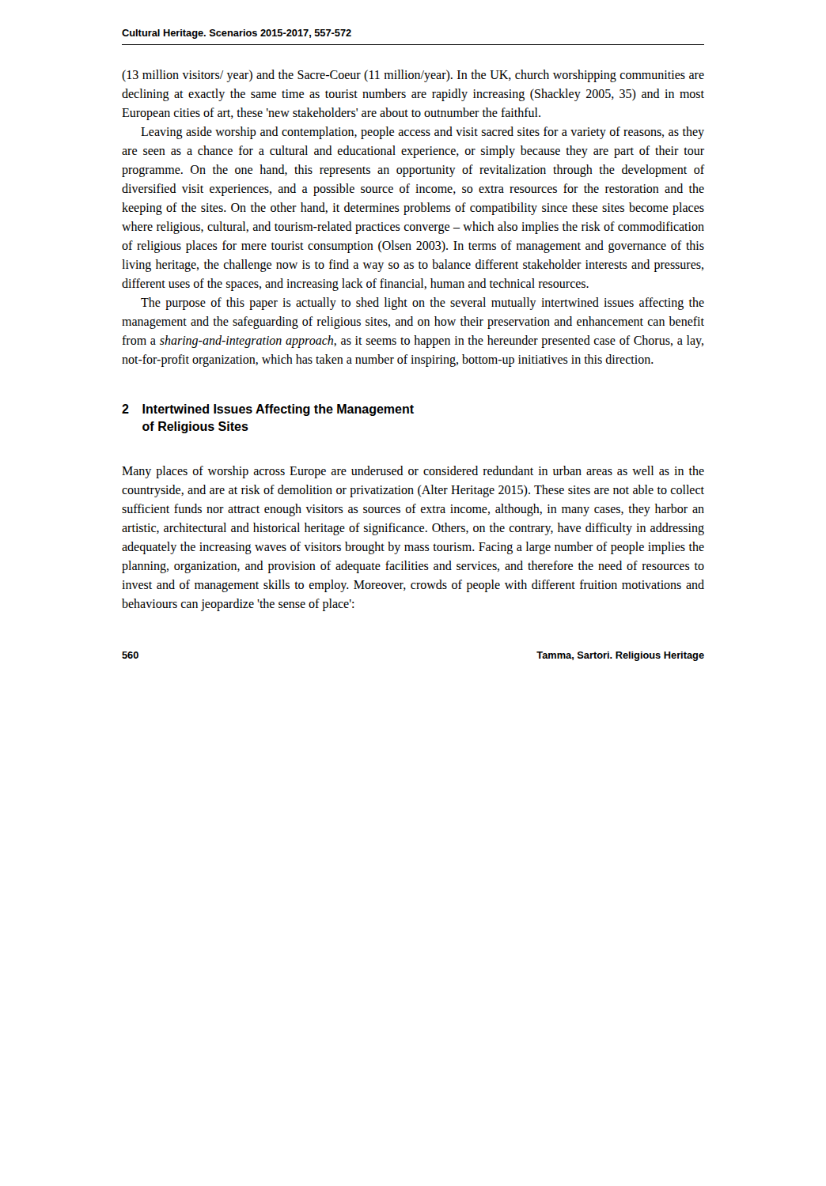Cultural Heritage. Scenarios 2015-2017, 557-572
(13 million visitors/ year) and the Sacre-Coeur (11 million/year). In the UK, church worshipping communities are declining at exactly the same time as tourist numbers are rapidly increasing (Shackley 2005, 35) and in most European cities of art, these 'new stakeholders' are about to outnumber the faithful.
Leaving aside worship and contemplation, people access and visit sacred sites for a variety of reasons, as they are seen as a chance for a cultural and educational experience, or simply because they are part of their tour programme. On the one hand, this represents an opportunity of revitalization through the development of diversified visit experiences, and a possible source of income, so extra resources for the restoration and the keeping of the sites. On the other hand, it determines problems of compatibility since these sites become places where religious, cultural, and tourism-related practices converge – which also implies the risk of commodification of religious places for mere tourist consumption (Olsen 2003). In terms of management and governance of this living heritage, the challenge now is to find a way so as to balance different stakeholder interests and pressures, different uses of the spaces, and increasing lack of financial, human and technical resources.
The purpose of this paper is actually to shed light on the several mutually intertwined issues affecting the management and the safeguarding of religious sites, and on how their preservation and enhancement can benefit from a sharing-and-integration approach, as it seems to happen in the hereunder presented case of Chorus, a lay, not-for-profit organization, which has taken a number of inspiring, bottom-up initiatives in this direction.
2 Intertwined Issues Affecting the Management
of Religious Sites
Many places of worship across Europe are underused or considered redundant in urban areas as well as in the countryside, and are at risk of demolition or privatization (Alter Heritage 2015). These sites are not able to collect sufficient funds nor attract enough visitors as sources of extra income, although, in many cases, they harbor an artistic, architectural and historical heritage of significance. Others, on the contrary, have difficulty in addressing adequately the increasing waves of visitors brought by mass tourism. Facing a large number of people implies the planning, organization, and provision of adequate facilities and services, and therefore the need of resources to invest and of management skills to employ. Moreover, crowds of people with different fruition motivations and behaviours can jeopardize 'the sense of place':
560 Tamma, Sartori. Religious Heritage